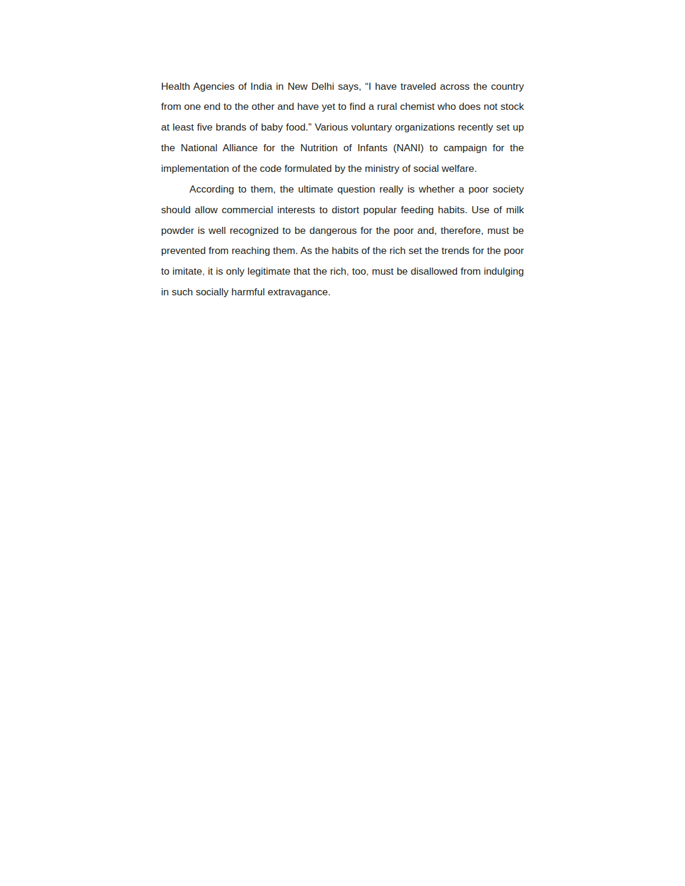Health Agencies of India in New Delhi says, “I have traveled across the country from one end to the other and have yet to find a rural chemist who does not stock at least five brands of baby food.” Various voluntary organizations recently set up the National Alliance for the Nutrition of Infants (NANI) to campaign for the implementation of the code formulated by the ministry of social welfare.
According to them, the ultimate question really is whether a poor society should allow commercial interests to distort popular feeding habits. Use of milk powder is well recognized to be dangerous for the poor and, therefore, must be prevented from reaching them. As the habits of the rich set the trends for the poor to imitate, it is only legitimate that the rich, too, must be disallowed from indulging in such socially harmful extravagance.